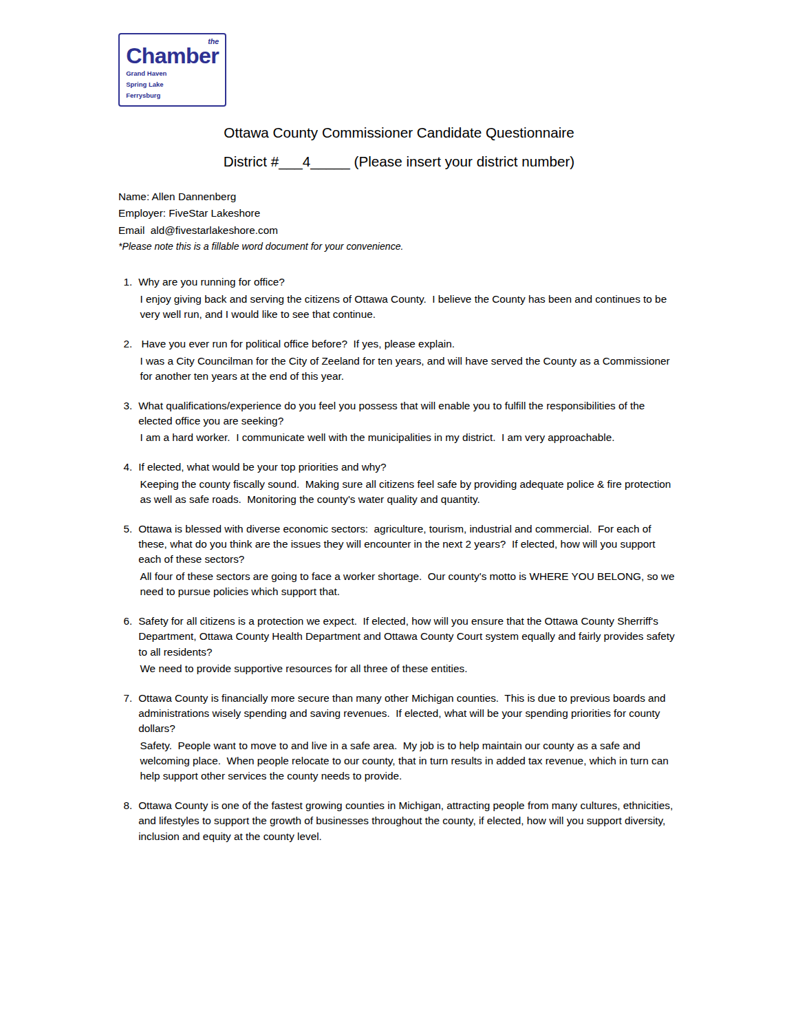the Chamber Grand Haven
Spring Lake
Ferrysburg
Ottawa County Commissioner Candidate Questionnaire
District #___4_____ (Please insert your district number)
Name: Allen Dannenberg
Employer: FiveStar Lakeshore
Email ald@fivestarlakeshore.com
*Please note this is a fillable word document for your convenience.
Why are you running for office? I enjoy giving back and serving the citizens of Ottawa County. I believe the County has been and continues to be very well run, and I would like to see that continue.
Have you ever run for political office before? If yes, please explain. I was a City Councilman for the City of Zeeland for ten years, and will have served the County as a Commissioner for another ten years at the end of this year.
What qualifications/experience do you feel you possess that will enable you to fulfill the responsibilities of the elected office you are seeking? I am a hard worker. I communicate well with the municipalities in my district. I am very approachable.
If elected, what would be your top priorities and why? Keeping the county fiscally sound. Making sure all citizens feel safe by providing adequate police & fire protection as well as safe roads. Monitoring the county's water quality and quantity.
Ottawa is blessed with diverse economic sectors: agriculture, tourism, industrial and commercial. For each of these, what do you think are the issues they will encounter in the next 2 years? If elected, how will you support each of these sectors? All four of these sectors are going to face a worker shortage. Our county's motto is WHERE YOU BELONG, so we need to pursue policies which support that.
Safety for all citizens is a protection we expect. If elected, how will you ensure that the Ottawa County Sherriff's Department, Ottawa County Health Department and Ottawa County Court system equally and fairly provides safety to all residents? We need to provide supportive resources for all three of these entities.
Ottawa County is financially more secure than many other Michigan counties. This is due to previous boards and administrations wisely spending and saving revenues. If elected, what will be your spending priorities for county dollars? Safety. People want to move to and live in a safe area. My job is to help maintain our county as a safe and welcoming place. When people relocate to our county, that in turn results in added tax revenue, which in turn can help support other services the county needs to provide.
Ottawa County is one of the fastest growing counties in Michigan, attracting people from many cultures, ethnicities, and lifestyles to support the growth of businesses throughout the county, if elected, how will you support diversity, inclusion and equity at the county level.